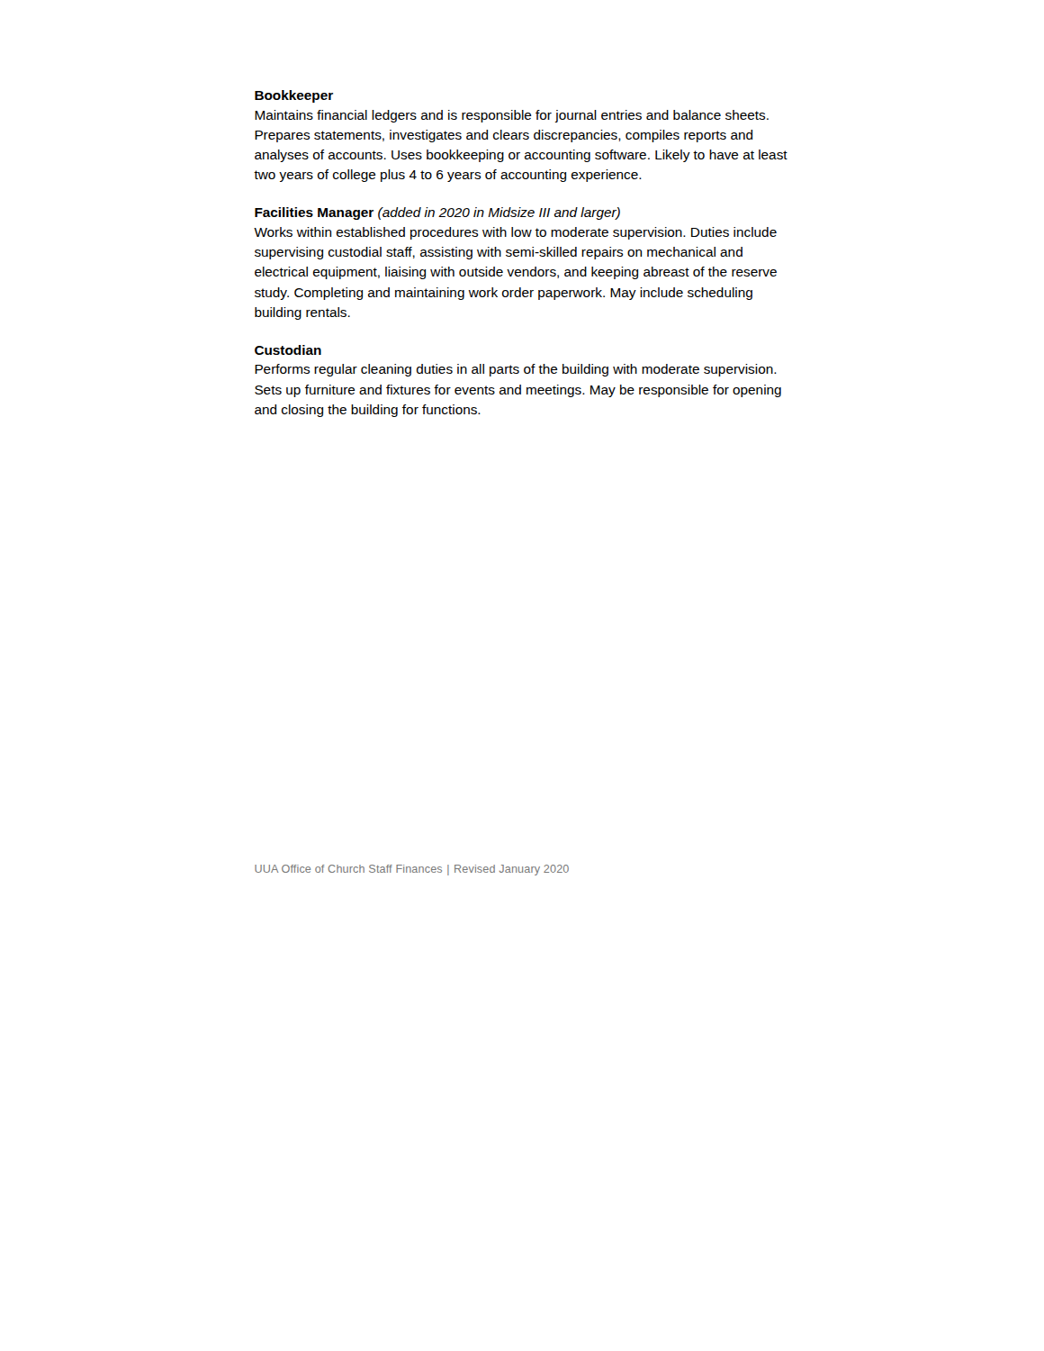Bookkeeper
Maintains financial ledgers and is responsible for journal entries and balance sheets. Prepares statements, investigates and clears discrepancies, compiles reports and analyses of accounts. Uses bookkeeping or accounting software. Likely to have at least two years of college plus 4 to 6 years of accounting experience.
Facilities Manager (added in 2020 in Midsize III and larger)
Works within established procedures with low to moderate supervision. Duties include supervising custodial staff, assisting with semi-skilled repairs on mechanical and electrical equipment, liaising with outside vendors, and keeping abreast of the reserve study. Completing and maintaining work order paperwork. May include scheduling building rentals.
Custodian
Performs regular cleaning duties in all parts of the building with moderate supervision. Sets up furniture and fixtures for events and meetings. May be responsible for opening and closing the building for functions.
UUA Office of Church Staff Finances|Revised January 2020